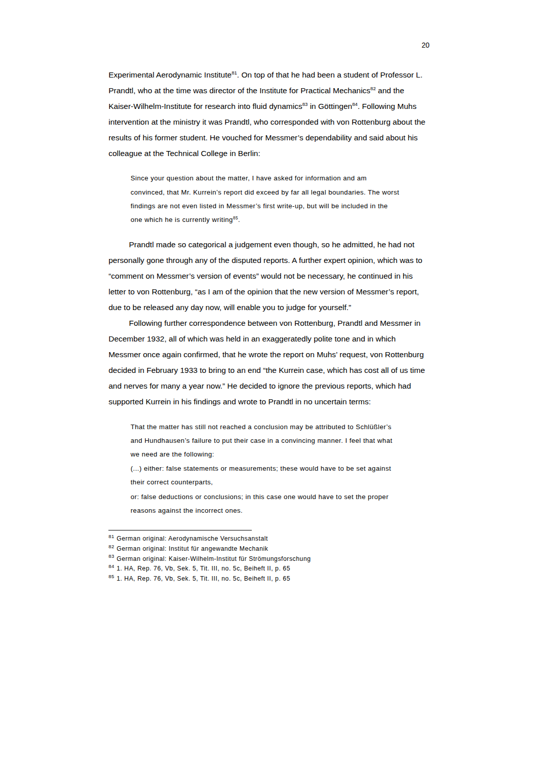20
Experimental Aerodynamic Institute81. On top of that he had been a student of Professor L. Prandtl, who at the time was director of the Institute for Practical Mechanics82 and the Kaiser-Wilhelm-Institute for research into fluid dynamics83 in Göttingen84. Following Muhs intervention at the ministry it was Prandtl, who corresponded with von Rottenburg about the results of his former student. He vouched for Messmer’s dependability and said about his colleague at the Technical College in Berlin:
Since your question about the matter, I have asked for information and am convinced, that Mr. Kurrein’s report did exceed by far all legal boundaries. The worst findings are not even listed in Messmer’s first write-up, but will be included in the one which he is currently writing85.
Prandtl made so categorical a judgement even though, so he admitted, he had not personally gone through any of the disputed reports. A further expert opinion, which was to “comment on Messmer’s version of events” would not be necessary, he continued in his letter to von Rottenburg, “as I am of the opinion that the new version of Messmer’s report, due to be released any day now, will enable you to judge for yourself.”
Following further correspondence between von Rottenburg, Prandtl and Messmer in December 1932, all of which was held in an exaggeratedly polite tone and in which Messmer once again confirmed, that he wrote the report on Muhs’ request, von Rottenburg decided in February 1933 to bring to an end “the Kurrein case, which has cost all of us time and nerves for many a year now.” He decided to ignore the previous reports, which had supported Kurrein in his findings and wrote to Prandtl in no uncertain terms:
That the matter has still not reached a conclusion may be attributed to Schlüßler’s and Hundhausen’s failure to put their case in a convincing manner. I feel that what we need are the following:
(...) either: false statements or measurements; these would have to be set against their correct counterparts,
or: false deductions or conclusions; in this case one would have to set the proper reasons against the incorrect ones.
81German original: Aerodynamische Versuchsanstalt
82German original: Institut für angewandte Mechanik
83German original: Kaiser-Wilhelm-Institut für Strömungsforschung
841. HA, Rep. 76, Vb, Sek. 5, Tit. III, no. 5c, Beiheft II, p. 65
851. HA, Rep. 76, Vb, Sek. 5, Tit. III, no. 5c, Beiheft II, p. 65